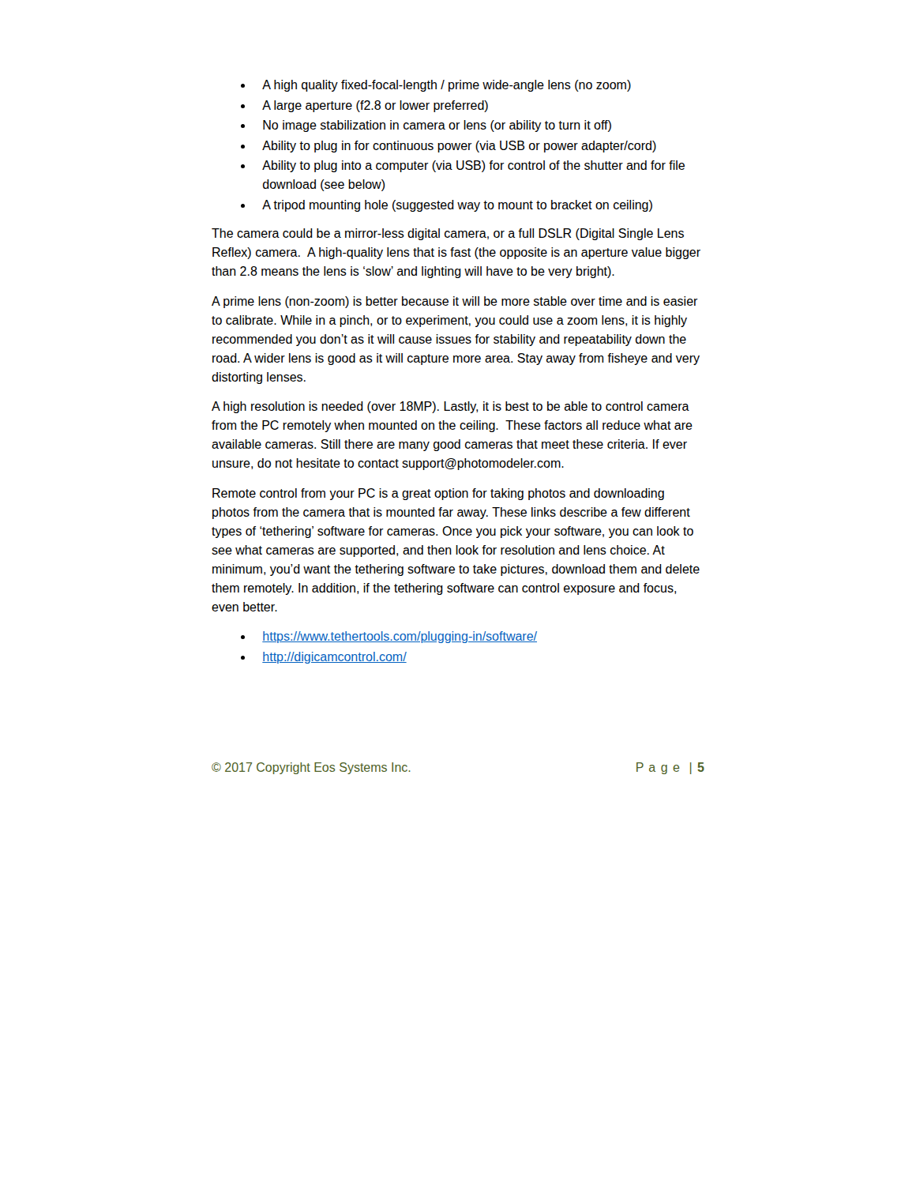A high quality fixed-focal-length / prime wide-angle lens (no zoom)
A large aperture (f2.8 or lower preferred)
No image stabilization in camera or lens (or ability to turn it off)
Ability to plug in for continuous power (via USB or power adapter/cord)
Ability to plug into a computer (via USB) for control of the shutter and for file download (see below)
A tripod mounting hole (suggested way to mount to bracket on ceiling)
The camera could be a mirror-less digital camera, or a full DSLR (Digital Single Lens Reflex) camera. A high-quality lens that is fast (the opposite is an aperture value bigger than 2.8 means the lens is ‘slow’ and lighting will have to be very bright).
A prime lens (non-zoom) is better because it will be more stable over time and is easier to calibrate. While in a pinch, or to experiment, you could use a zoom lens, it is highly recommended you don’t as it will cause issues for stability and repeatability down the road. A wider lens is good as it will capture more area. Stay away from fisheye and very distorting lenses.
A high resolution is needed (over 18MP). Lastly, it is best to be able to control camera from the PC remotely when mounted on the ceiling. These factors all reduce what are available cameras. Still there are many good cameras that meet these criteria. If ever unsure, do not hesitate to contact support@photomodeler.com.
Remote control from your PC is a great option for taking photos and downloading photos from the camera that is mounted far away. These links describe a few different types of ‘tethering’ software for cameras. Once you pick your software, you can look to see what cameras are supported, and then look for resolution and lens choice. At minimum, you’d want the tethering software to take pictures, download them and delete them remotely. In addition, if the tethering software can control exposure and focus, even better.
https://www.tethertools.com/plugging-in/software/
http://digicamcontrol.com/
© 2017 Copyright Eos Systems Inc. P a g e | 5